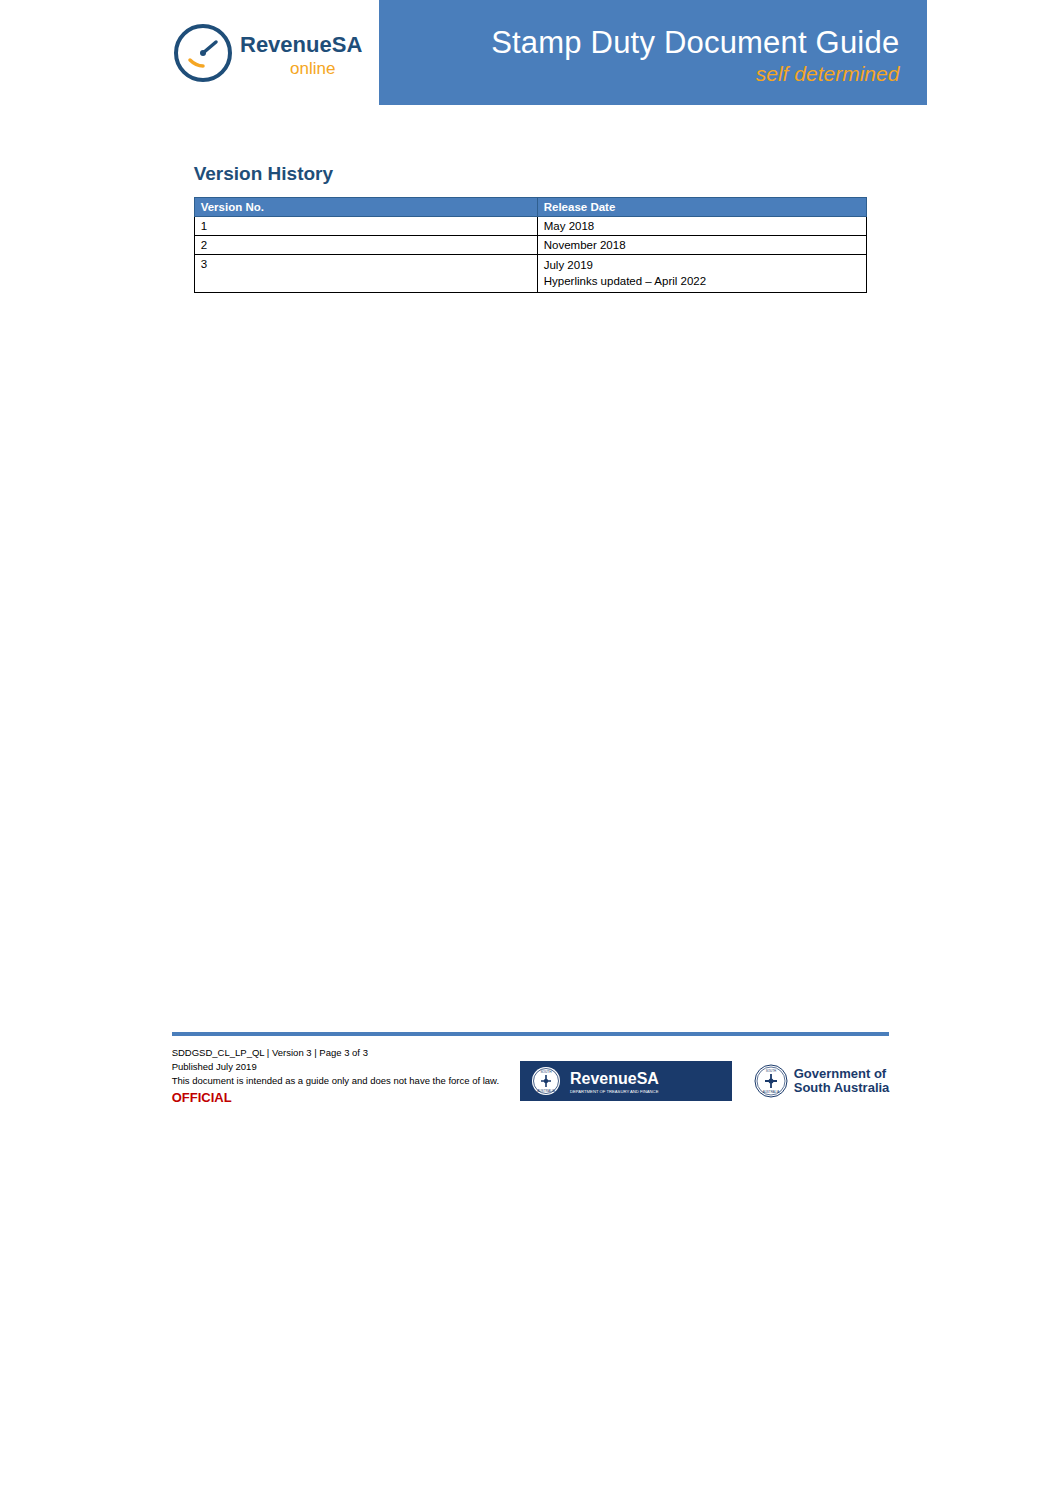RevenueSA online
Stamp Duty Document Guide
self determined
Version History
| Version No. | Release Date |
| --- | --- |
| 1 | May 2018 |
| 2 | November 2018 |
| 3 | July 2019 Hyperlinks updated – April 2022 |
SDDGSD_CL_LP_QL | Version 3 | Page 3 of 3
Published July 2019
This document is intended as a guide only and does not have the force of law.
OFFICIAL
SOUTH AUSTRALIA RevenueSA DEPARTMENT OF TREASURY AND FINANCE
SOUTH AUSTRALIA
Government of
South Australia